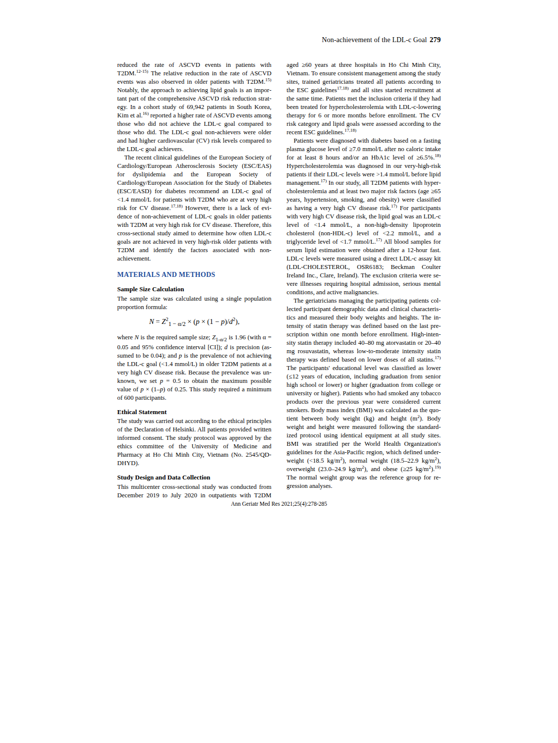Non-achievement of the LDL-c Goal 279
reduced the rate of ASCVD events in patients with T2DM.12-15) The relative reduction in the rate of ASCVD events was also observed in older patients with T2DM.15) Notably, the approach to achieving lipid goals is an important part of the comprehensive ASCVD risk reduction strategy. In a cohort study of 69,942 patients in South Korea, Kim et al.16) reported a higher rate of ASCVD events among those who did not achieve the LDL-c goal compared to those who did. The LDL-c goal non-achievers were older and had higher cardiovascular (CV) risk levels compared to the LDL-c goal achievers.
The recent clinical guidelines of the European Society of Cardiology/European Atherosclerosis Society (ESC/EAS) for dyslipidemia and the European Society of Cardiology/European Association for the Study of Diabetes (ESC/EASD) for diabetes recommend an LDL-c goal of <1.4 mmol/L for patients with T2DM who are at very high risk for CV disease.17,18) However, there is a lack of evidence of non-achievement of LDL-c goals in older patients with T2DM at very high risk for CV disease. Therefore, this cross-sectional study aimed to determine how often LDL-c goals are not achieved in very high-risk older patients with T2DM and identify the factors associated with non-achievement.
MATERIALS AND METHODS
Sample Size Calculation
The sample size was calculated using a single population proportion formula:
N = Z21 − α/2 × (p × (1 − p)/d2),
where N is the required sample size; Z1-α/2 is 1.96 (with α = 0.05 and 95% confidence interval [CI]); d is precision (assumed to be 0.04); and p is the prevalence of not achieving the LDL-c goal (<1.4 mmol/L) in older T2DM patients at a very high CV disease risk. Because the prevalence was unknown, we set p = 0.5 to obtain the maximum possible value of p × (1–p) of 0.25. This study required a minimum of 600 participants.
Ethical Statement
The study was carried out according to the ethical principles of the Declaration of Helsinki. All patients provided written informed consent. The study protocol was approved by the ethics committee of the University of Medicine and Pharmacy at Ho Chi Minh City, Vietnam (No. 2545/QD-DHYD).
Study Design and Data Collection
This multicenter cross-sectional study was conducted from December 2019 to July 2020 in outpatients with T2DM aged ≥60 years at three hospitals in Ho Chi Minh City, Vietnam. To ensure consistent management among the study sites, trained geriatricians treated all patients according to the ESC guidelines17,18) and all sites started recruitment at the same time. Patients met the inclusion criteria if they had been treated for hypercholesterolemia with LDL-c-lowering therapy for 6 or more months before enrollment. The CV risk category and lipid goals were assessed according to the recent ESC guidelines.17,18)
Patients were diagnosed with diabetes based on a fasting plasma glucose level of ≥7.0 mmol/L after no caloric intake for at least 8 hours and/or an HbA1c level of ≥6.5%.18) Hypercholesterolemia was diagnosed in our very-high-risk patients if their LDL-c levels were >1.4 mmol/L before lipid management.17) In our study, all T2DM patients with hypercholesterolemia and at least two major risk factors (age ≥65 years, hypertension, smoking, and obesity) were classified as having a very high CV disease risk.17) For participants with very high CV disease risk, the lipid goal was an LDL-c level of <1.4 mmol/L, a non-high-density lipoprotein cholesterol (non-HDL-c) level of <2.2 mmol/L, and a triglyceride level of <1.7 mmol/L.17) All blood samples for serum lipid estimation were obtained after a 12-hour fast. LDL-c levels were measured using a direct LDL-c assay kit (LDL-CHOLESTEROL, OSR6183; Beckman Coulter Ireland Inc., Clare, Ireland). The exclusion criteria were severe illnesses requiring hospital admission, serious mental conditions, and active malignancies.
The geriatricians managing the participating patients collected participant demographic data and clinical characteristics and measured their body weights and heights. The intensity of statin therapy was defined based on the last prescription within one month before enrollment. High-intensity statin therapy included 40–80 mg atorvastatin or 20–40 mg rosuvastatin, whereas low-to-moderate intensity statin therapy was defined based on lower doses of all statins.17) The participants' educational level was classified as lower (≤12 years of education, including graduation from senior high school or lower) or higher (graduation from college or university or higher). Patients who had smoked any tobacco products over the previous year were considered current smokers. Body mass index (BMI) was calculated as the quotient between body weight (kg) and height (m2). Body weight and height were measured following the standardized protocol using identical equipment at all study sites. BMI was stratified per the World Health Organization's guidelines for the Asia-Pacific region, which defined underweight (<18.5 kg/m2), normal weight (18.5–22.9 kg/m2), overweight (23.0–24.9 kg/m2), and obese (≥25 kg/m2).19) The normal weight group was the reference group for regression analyses.
Ann Geriatr Med Res 2021;25(4):278-285